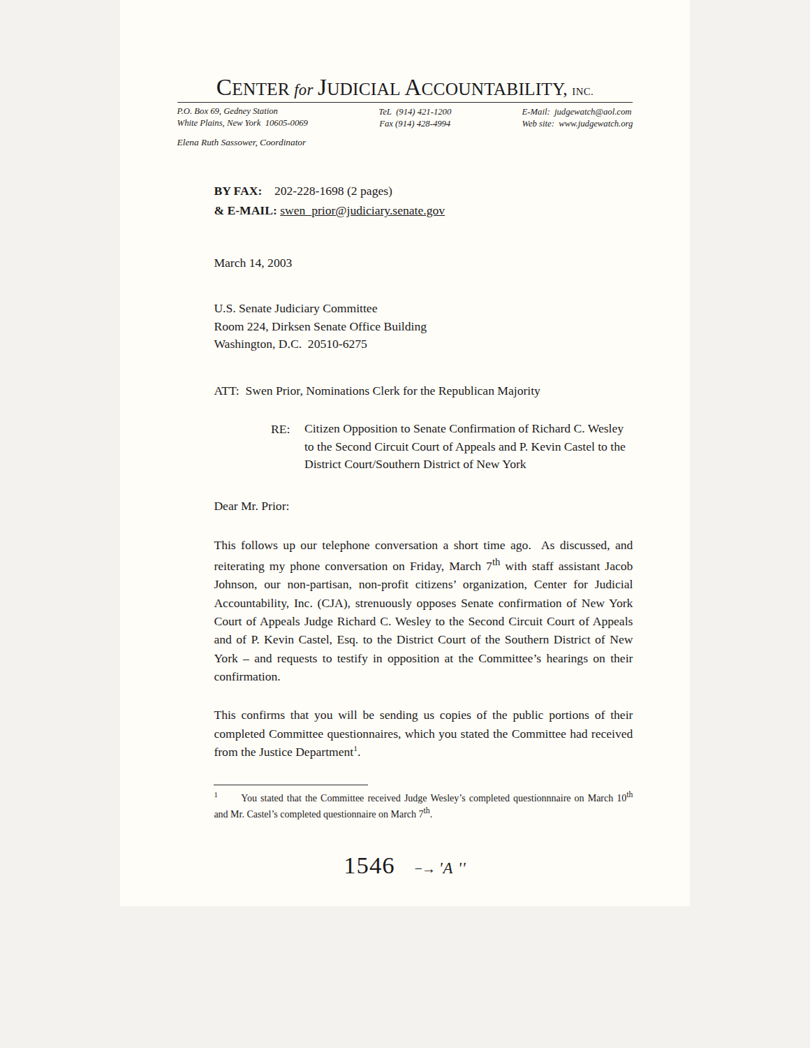CENTER for JUDICIAL ACCOUNTABILITY, INC.
P.O. Box 69, Gedney Station
White Plains, New York 10605-0069
TeL (914) 421-1200
Fax (914) 428-4994
E-Mail: judgewatch@aol.com
Web site: www.judgewatch.org
Elena Ruth Sassower, Coordinator
BY FAX: 202-228-1698 (2 pages)
& E-MAIL: swen_prior@judiciary.senate.gov
March 14, 2003
U.S. Senate Judiciary Committee
Room 224, Dirksen Senate Office Building
Washington, D.C. 20510-6275
ATT: Swen Prior, Nominations Clerk for the Republican Majority
RE:
Citizen Opposition to Senate Confirmation of Richard C. Wesley to the Second Circuit Court of Appeals and P. Kevin Castel to the District Court/Southern District of New York
Dear Mr. Prior:
This follows up our telephone conversation a short time ago. As discussed, and reiterating my phone conversation on Friday, March 7th with staff assistant Jacob Johnson, our non-partisan, non-profit citizens’ organization, Center for Judicial Accountability, Inc. (CJA), strenuously opposes Senate confirmation of New York Court of Appeals Judge Richard C. Wesley to the Second Circuit Court of Appeals and of P. Kevin Castel, Esq. to the District Court of the Southern District of New York – and requests to testify in opposition at the Committee’s hearings on their confirmation.
This confirms that you will be sending us copies of the public portions of their completed Committee questionnaires, which you stated the Committee had received from the Justice Department1.
1 You stated that the Committee received Judge Wesley’s completed questionnnaire on March 10th and Mr. Castel’s completed questionnaire on March 7th.
1546 −→ 'A ''